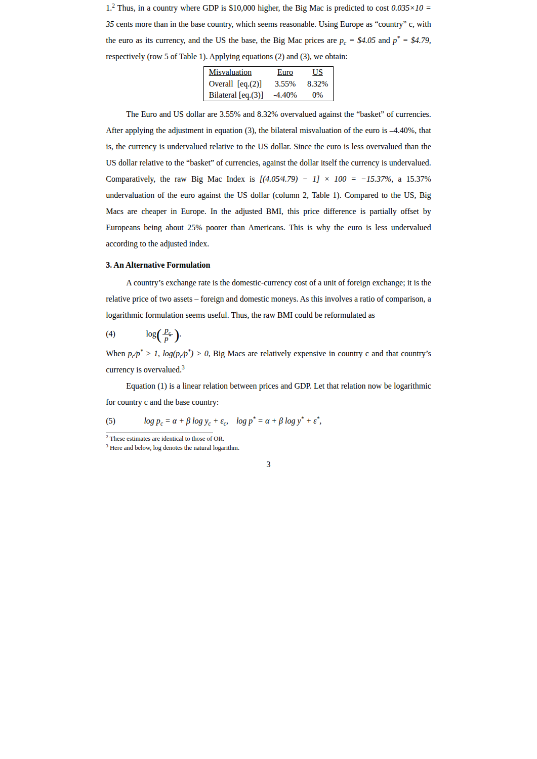1.2 Thus, in a country where GDP is $10,000 higher, the Big Mac is predicted to cost 0.035×10 = 35 cents more than in the base country, which seems reasonable. Using Europe as “country” c, with the euro as its currency, and the US the base, the Big Mac prices are pc = $4.05 and p* = $4.79, respectively (row 5 of Table 1). Applying equations (2) and (3), we obtain:
| Misvaluation | Euro | US |
| Overall [eq.(2)] | 3.55% | 8.32% |
| Bilateral [eq.(3)] | -4.40% | 0% |
The Euro and US dollar are 3.55% and 8.32% overvalued against the “basket” of currencies. After applying the adjustment in equation (3), the bilateral misvaluation of the euro is –4.40%, that is, the currency is undervalued relative to the US dollar. Since the euro is less overvalued than the US dollar relative to the “basket” of currencies, against the dollar itself the currency is undervalued. Comparatively, the raw Big Mac Index is [(4.05∕4.79) − 1] × 100 = −15.37%, a 15.37% undervaluation of the euro against the US dollar (column 2, Table 1). Compared to the US, Big Macs are cheaper in Europe. In the adjusted BMI, this price difference is partially offset by Europeans being about 25% poorer than Americans. This is why the euro is less undervalued according to the adjusted index.
3. An Alternative Formulation
A country’s exchange rate is the domestic-currency cost of a unit of foreign exchange; it is the relative price of two assets – foreign and domestic moneys. As this involves a ratio of comparison, a logarithmic formulation seems useful. Thus, the raw BMI could be reformulated as
(4) log(pc p*).
When pc∕p* > 1, log(pc∕p*) > 0, Big Macs are relatively expensive in country c and that country’s currency is overvalued.3
Equation (1) is a linear relation between prices and GDP. Let that relation now be logarithmic for country c and the base country:
(5) log pc = α + β log yc + εc, log p* = α + β log y* + ε*,
2 These estimates are identical to those of OR.
3 Here and below, log denotes the natural logarithm.
3